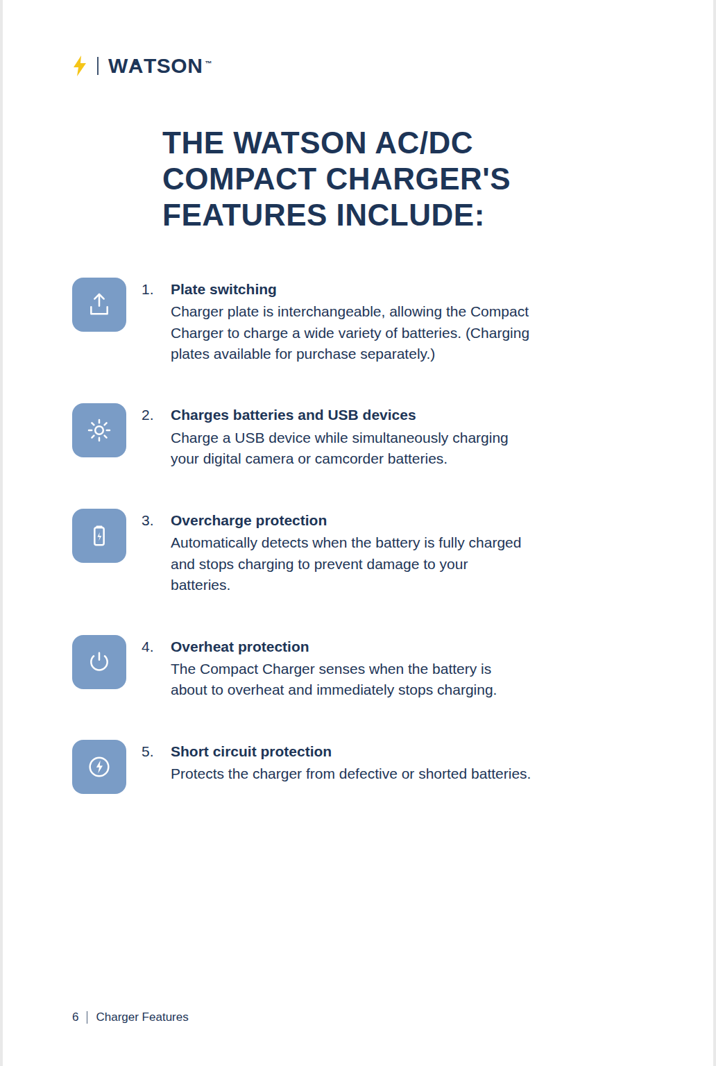WATSON™
The Watson AC/DC Compact Charger's Features Include:
1.
Plate switching
Charger plate is interchangeable, allowing the Compact Charger to charge a wide variety of batteries. (Charging plates available for purchase separately.)
2.
Charges batteries and USB devices
Charge a USB device while simultaneously charging your digital camera or camcorder batteries.
3.
Overcharge protection
Automatically detects when the battery is fully charged and stops charging to prevent damage to your batteries.
4.
Overheat protection
The Compact Charger senses when the battery is about to overheat and immediately stops charging.
5.
Short circuit protection
Protects the charger from defective or shorted batteries.
6 Charger Features